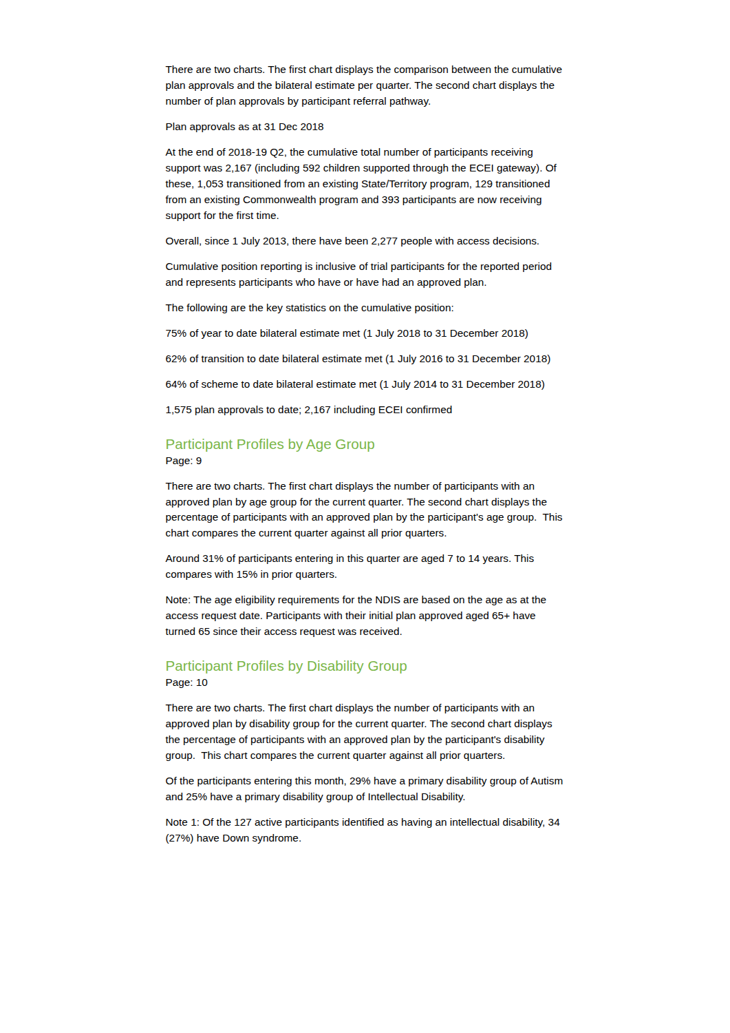There are two charts. The first chart displays the comparison between the cumulative plan approvals and the bilateral estimate per quarter. The second chart displays the number of plan approvals by participant referral pathway.
Plan approvals as at 31 Dec 2018
At the end of 2018-19 Q2, the cumulative total number of participants receiving support was 2,167 (including 592 children supported through the ECEI gateway). Of these, 1,053 transitioned from an existing State/Territory program, 129 transitioned from an existing Commonwealth program and 393 participants are now receiving support for the first time.
Overall, since 1 July 2013, there have been 2,277 people with access decisions.
Cumulative position reporting is inclusive of trial participants for the reported period and represents participants who have or have had an approved plan.
The following are the key statistics on the cumulative position:
75% of year to date bilateral estimate met (1 July 2018 to 31 December 2018)
62% of transition to date bilateral estimate met (1 July 2016 to 31 December 2018)
64% of scheme to date bilateral estimate met (1 July 2014 to 31 December 2018)
1,575 plan approvals to date; 2,167 including ECEI confirmed
Participant Profiles by Age Group
Page: 9
There are two charts. The first chart displays the number of participants with an approved plan by age group for the current quarter. The second chart displays the percentage of participants with an approved plan by the participant's age group. This chart compares the current quarter against all prior quarters.
Around 31% of participants entering in this quarter are aged 7 to 14 years. This compares with 15% in prior quarters.
Note: The age eligibility requirements for the NDIS are based on the age as at the access request date. Participants with their initial plan approved aged 65+ have turned 65 since their access request was received.
Participant Profiles by Disability Group
Page: 10
There are two charts. The first chart displays the number of participants with an approved plan by disability group for the current quarter. The second chart displays the percentage of participants with an approved plan by the participant's disability group. This chart compares the current quarter against all prior quarters.
Of the participants entering this month, 29% have a primary disability group of Autism and 25% have a primary disability group of Intellectual Disability.
Note 1: Of the 127 active participants identified as having an intellectual disability, 34 (27%) have Down syndrome.